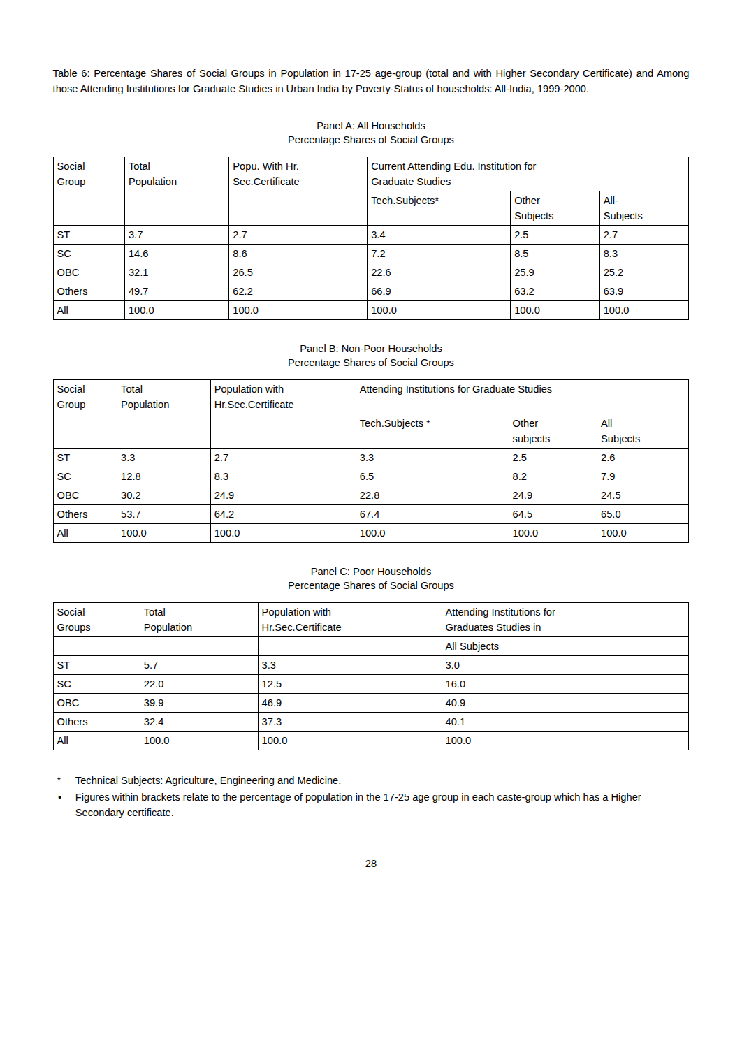Table 6: Percentage Shares of Social Groups in Population in 17-25 age-group (total and with Higher Secondary Certificate) and Among those Attending Institutions for Graduate Studies in Urban India by Poverty-Status of households: All-India, 1999-2000.
Panel A: All Households
Percentage Shares of Social Groups
| Social Group | Total Population | Popu. With Hr. Sec.Certificate | Current Attending Edu. Institution for Graduate Studies |
| | | | Tech.Subjects* | Other Subjects | All- Subjects |
| ST | 3.7 | 2.7 | 3.4 | 2.5 | 2.7 |
| SC | 14.6 | 8.6 | 7.2 | 8.5 | 8.3 |
| OBC | 32.1 | 26.5 | 22.6 | 25.9 | 25.2 |
| Others | 49.7 | 62.2 | 66.9 | 63.2 | 63.9 |
| All | 100.0 | 100.0 | 100.0 | 100.0 | 100.0 |
Panel B: Non-Poor Households
Percentage Shares of Social Groups
| Social Group | Total Population | Population with Hr.Sec.Certificate | Attending Institutions for Graduate Studies |
| | | | Tech.Subjects * | Other subjects | All Subjects |
| ST | 3.3 | 2.7 | 3.3 | 2.5 | 2.6 |
| SC | 12.8 | 8.3 | 6.5 | 8.2 | 7.9 |
| OBC | 30.2 | 24.9 | 22.8 | 24.9 | 24.5 |
| Others | 53.7 | 64.2 | 67.4 | 64.5 | 65.0 |
| All | 100.0 | 100.0 | 100.0 | 100.0 | 100.0 |
Panel C: Poor Households
Percentage Shares of Social Groups
| Social Groups | Total Population | Population with Hr.Sec.Certificate | Attending Institutions for Graduates Studies in |
| | | | All Subjects |
| ST | 5.7 | 3.3 | 3.0 |
| SC | 22.0 | 12.5 | 16.0 |
| OBC | 39.9 | 46.9 | 40.9 |
| Others | 32.4 | 37.3 | 40.1 |
| All | 100.0 | 100.0 | 100.0 |
*Technical Subjects: Agriculture, Engineering and Medicine.
•Figures within brackets relate to the percentage of population in the 17-25 age group in each caste-group which has a Higher Secondary certificate.
28